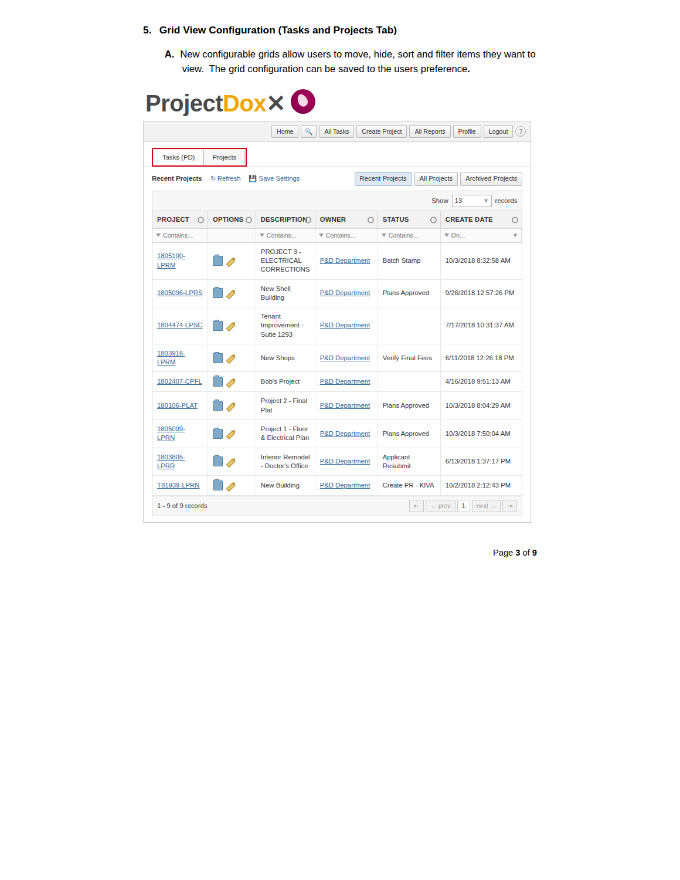5. Grid View Configuration (Tasks and Projects Tab)
A. New configurable grids allow users to move, hide, sort and filter items they want to view. The grid configuration can be saved to the users preference.
Project Dox✕
Home 🔍 All Tasks Create Project All Reports Profile Logout ?
Tasks (PD)
Projects
Recent Projects ↻ Refresh 💾 Save Settings Recent Projects All Projects Archived Projects
Show 13 ▼ records
| PROJECT | OPTIONS | DESCRIPTION | OWNER | STATUS | CREATE DATE |
| --- | --- | --- | --- | --- | --- |
| Contains... | | Contains... | Contains... | Contains... | On... ▼ |
| 1805100-LPRM | | PROJECT 3 - ELECTRICAL CORRECTIONS | P&D Department | Batch Stamp | 10/3/2018 8:32:58 AM |
| 1805096-LPRS | | New Shell Building | P&D Department | Plans Approved | 9/26/2018 12:57:26 PM |
| 1804474-LPSC | | Tenant Improvement - Sutie 1293 | P&D Department | | 7/17/2018 10:31:37 AM |
| 1803916-LPRM | | New Shops | P&D Department | Verify Final Fees | 6/11/2018 12:26:18 PM |
| 1802407-CPFL | | Bob's Project | P&D Department | | 4/16/2018 9:51:13 AM |
| 180106-PLAT | | Project 2 - Final Plat | P&D Department | Plans Approved | 10/3/2018 8:04:29 AM |
| 1805099-LPRN | | Project 1 - Floor & Electrical Plan | P&D Department | Plans Approved | 10/3/2018 7:50:04 AM |
| 1803805-LPRR | | Interior Remodel - Doctor's Office | P&D Department | Applicant Resubmit | 6/13/2018 1:37:17 PM |
| T81939-LPRN | | New Building | P&D Department | Create PR - KIVA | 10/2/2018 2:12:43 PM |
1 - 9 of 9 records ⇤ ← prev 1 next → ⇥
Page 3 of 9